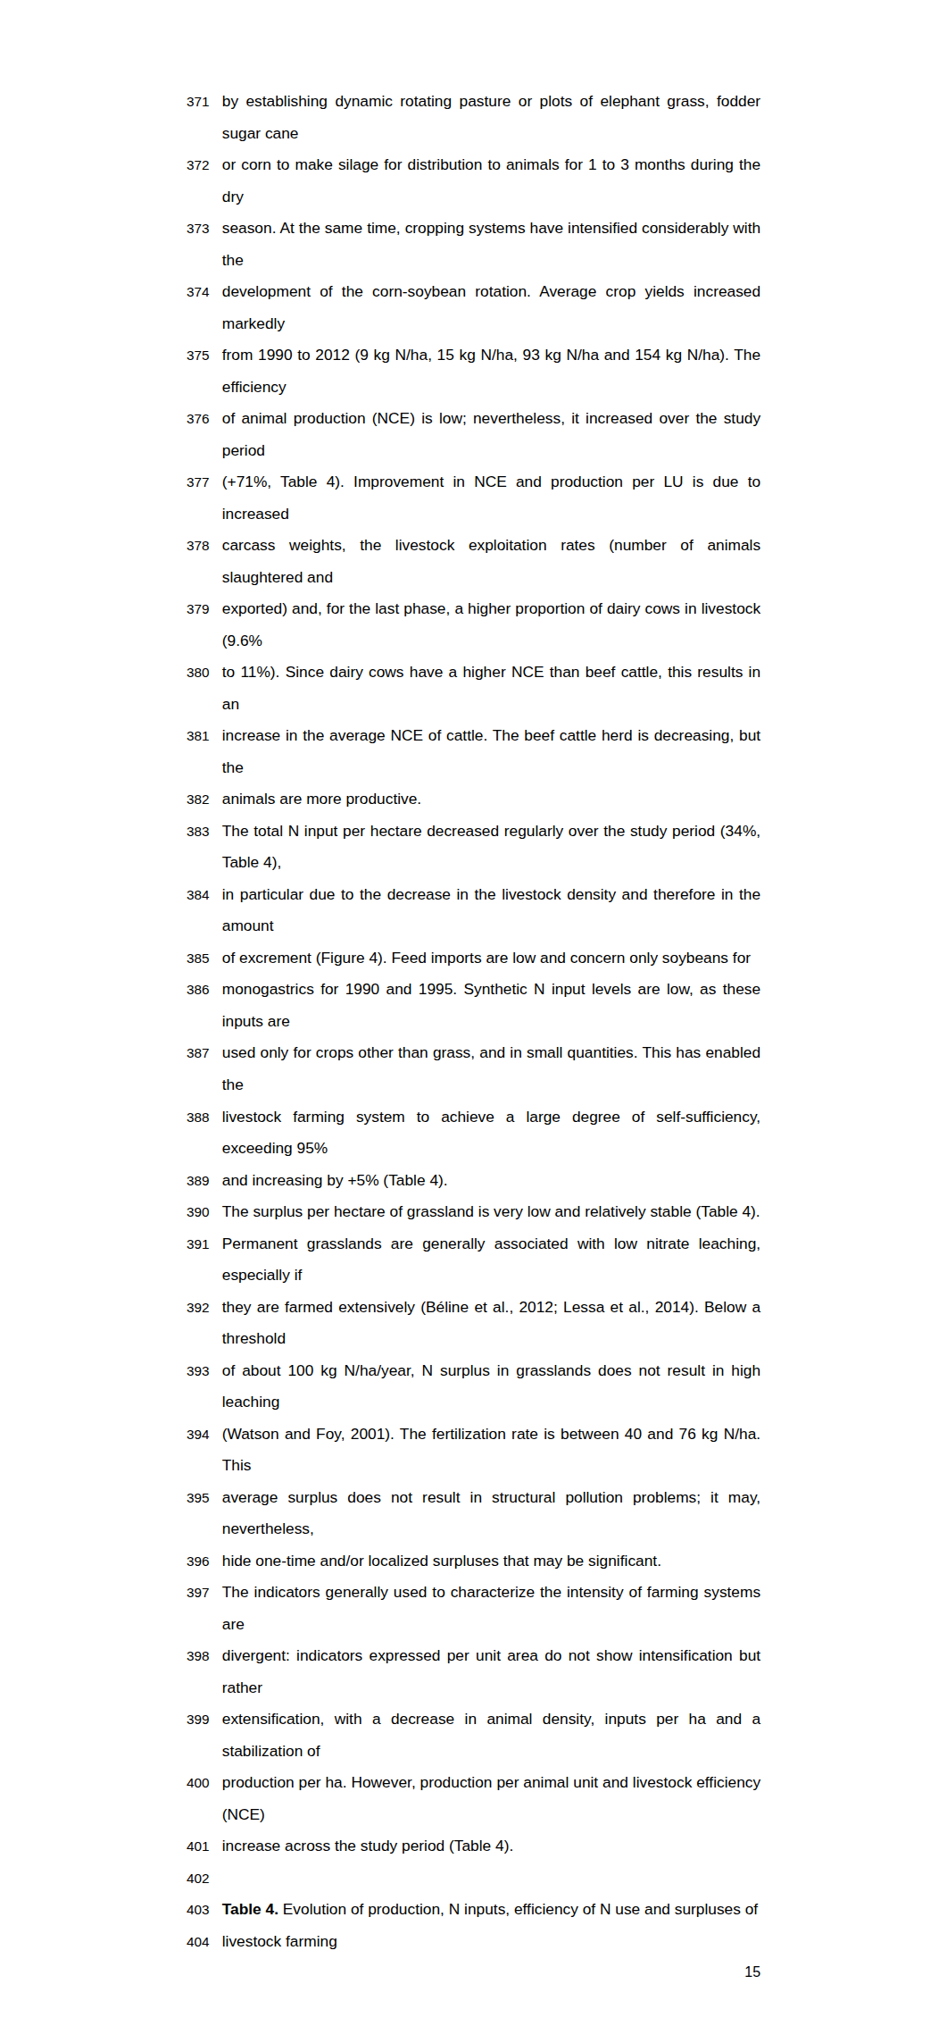371 by establishing dynamic rotating pasture or plots of elephant grass, fodder sugar cane
372 or corn to make silage for distribution to animals for 1 to 3 months during the dry
373 season. At the same time, cropping systems have intensified considerably with the
374 development of the corn-soybean rotation. Average crop yields increased markedly
375 from 1990 to 2012 (9 kg N/ha, 15 kg N/ha, 93 kg N/ha and 154 kg N/ha). The efficiency
376 of animal production (NCE) is low; nevertheless, it increased over the study period
377(+71%, Table 4). Improvement in NCE and production per LU is due to increased
378 carcass weights, the livestock exploitation rates (number of animals slaughtered and
379 exported) and, for the last phase, a higher proportion of dairy cows in livestock (9.6%
380 to 11%). Since dairy cows have a higher NCE than beef cattle, this results in an
381 increase in the average NCE of cattle. The beef cattle herd is decreasing, but the
382 animals are more productive.
383 The total N input per hectare decreased regularly over the study period (34%, Table 4),
384 in particular due to the decrease in the livestock density and therefore in the amount
385 of excrement (Figure 4). Feed imports are low and concern only soybeans for
386 monogastrics for 1990 and 1995. Synthetic N input levels are low, as these inputs are
387 used only for crops other than grass, and in small quantities. This has enabled the
388 livestock farming system to achieve a large degree of self-sufficiency, exceeding 95%
389 and increasing by +5% (Table 4).
390 The surplus per hectare of grassland is very low and relatively stable (Table 4).
391 Permanent grasslands are generally associated with low nitrate leaching, especially if
392 they are farmed extensively (Béline et al., 2012; Lessa et al., 2014). Below a threshold
393 of about 100 kg N/ha/year, N surplus in grasslands does not result in high leaching
394(Watson and Foy, 2001). The fertilization rate is between 40 and 76 kg N/ha. This
395 average surplus does not result in structural pollution problems; it may, nevertheless,
396 hide one-time and/or localized surpluses that may be significant.
397 The indicators generally used to characterize the intensity of farming systems are
398 divergent: indicators expressed per unit area do not show intensification but rather
399 extensification, with a decrease in animal density, inputs per ha and a stabilization of
400 production per ha. However, production per animal unit and livestock efficiency (NCE)
401 increase across the study period (Table 4).
402
403 Table 4. Evolution of production, N inputs, efficiency of N use and surpluses of
404 livestock farming
15